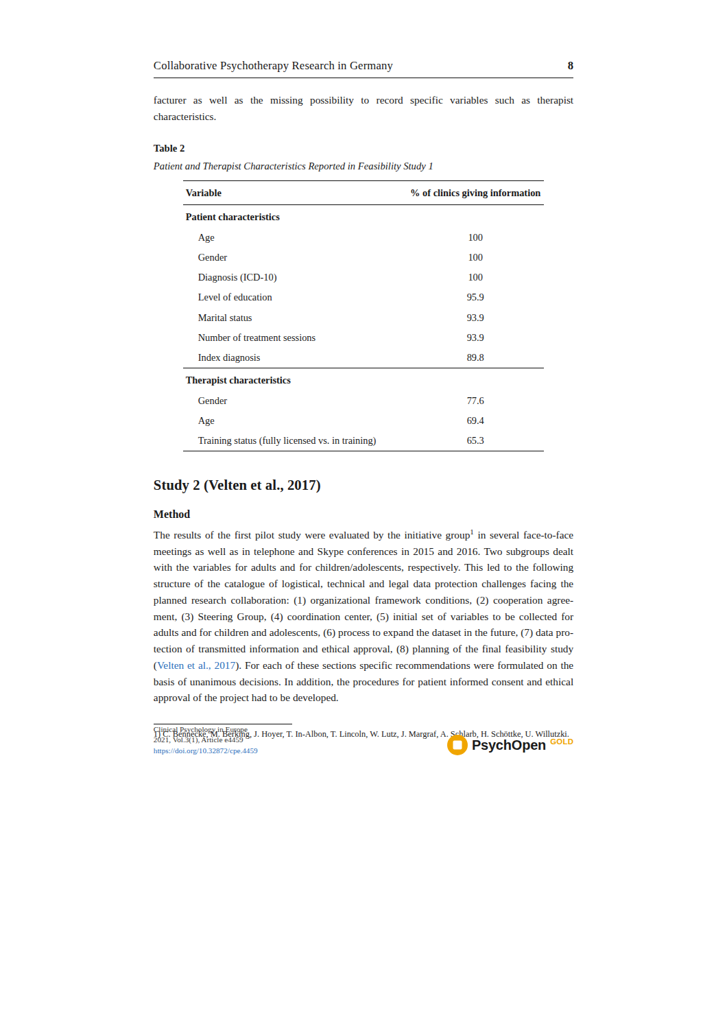Collaborative Psychotherapy Research in Germany 8
facturer as well as the missing possibility to record specific variables such as therapist characteristics.
Table 2
Patient and Therapist Characteristics Reported in Feasibility Study 1
| Variable | % of clinics giving information |
| --- | --- |
| Patient characteristics | |
| Age | 100 |
| Gender | 100 |
| Diagnosis (ICD-10) | 100 |
| Level of education | 95.9 |
| Marital status | 93.9 |
| Number of treatment sessions | 93.9 |
| Index diagnosis | 89.8 |
| Therapist characteristics | |
| Gender | 77.6 |
| Age | 69.4 |
| Training status (fully licensed vs. in training) | 65.3 |
Study 2 (Velten et al., 2017)
Method
The results of the first pilot study were evaluated by the initiative group1 in several face-to-face meetings as well as in telephone and Skype conferences in 2015 and 2016. Two subgroups dealt with the variables for adults and for children/adolescents, respectively. This led to the following structure of the catalogue of logistical, technical and legal data protection challenges facing the planned research collaboration: (1) organizational framework conditions, (2) cooperation agreement, (3) Steering Group, (4) coordination center, (5) initial set of variables to be collected for adults and for children and adolescents, (6) process to expand the dataset in the future, (7) data protection of transmitted information and ethical approval, (8) planning of the final feasibility study (Velten et al., 2017). For each of these sections specific recommendations were formulated on the basis of unanimous decisions. In addition, the procedures for patient informed consent and ethical approval of the project had to be developed.
1) C. Bennecke, M. Berking, J. Hoyer, T. In-Albon, T. Lincoln, W. Lutz, J. Margraf, A. Schlarb, H. Schöttke, U. Willutzki.
Clinical Psychology in Europe
2021, Vol.3(1), Article e4459
https://doi.org/10.32872/cpe.4459
PsychOpen
GOLD